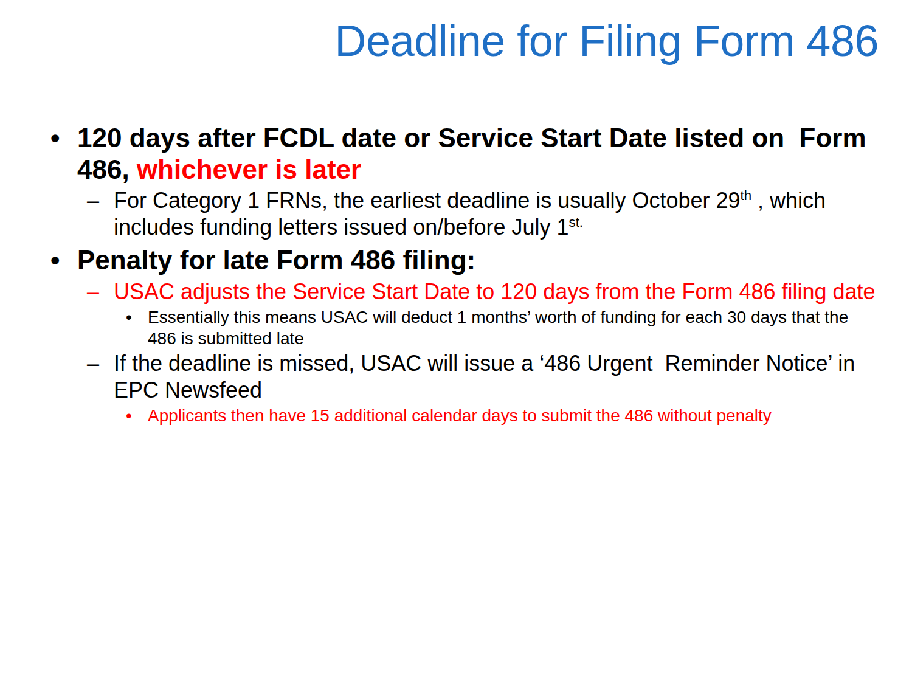Deadline for Filing Form 486
120 days after FCDL date or Service Start Date listed on Form 486, whichever is later
For Category 1 FRNs, the earliest deadline is usually October 29th , which includes funding letters issued on/before July 1st.
Penalty for late Form 486 filing:
USAC adjusts the Service Start Date to 120 days from the Form 486 filing date
Essentially this means USAC will deduct 1 months’ worth of funding for each 30 days that the 486 is submitted late
If the deadline is missed, USAC will issue a ‘486 Urgent Reminder Notice’ in EPC Newsfeed
Applicants then have 15 additional calendar days to submit the 486 without penalty